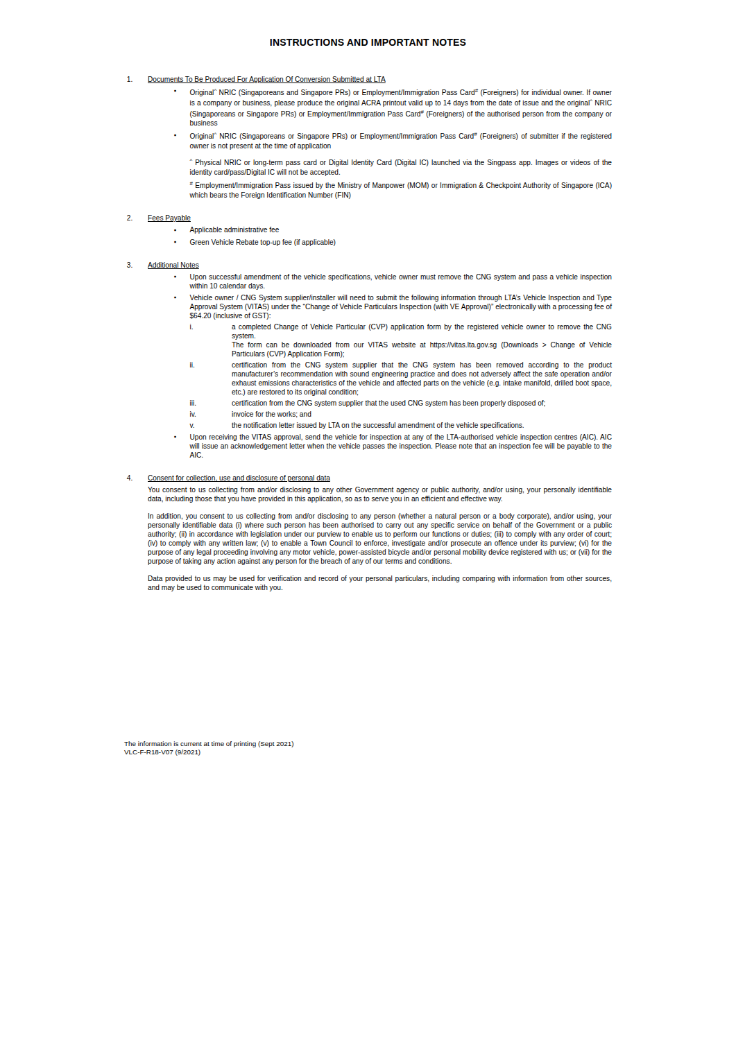INSTRUCTIONS AND IMPORTANT NOTES
1.
Documents To Be Produced For Application Of Conversion Submitted at LTA
Original^ NRIC (Singaporeans and Singapore PRs) or Employment/Immigration Pass Card# (Foreigners) for individual owner. If owner is a company or business, please produce the original ACRA printout valid up to 14 days from the date of issue and the original^ NRIC (Singaporeans or Singapore PRs) or Employment/Immigration Pass Card# (Foreigners) of the authorised person from the company or business
Original^ NRIC (Singaporeans or Singapore PRs) or Employment/Immigration Pass Card# (Foreigners) of submitter if the registered owner is not present at the time of application
^ Physical NRIC or long-term pass card or Digital Identity Card (Digital IC) launched via the Singpass app. Images or videos of the identity card/pass/Digital IC will not be accepted.
# Employment/Immigration Pass issued by the Ministry of Manpower (MOM) or Immigration & Checkpoint Authority of Singapore (ICA) which bears the Foreign Identification Number (FIN)
2.
Fees Payable
Applicable administrative fee
Green Vehicle Rebate top-up fee (if applicable)
3.
Additional Notes
Upon successful amendment of the vehicle specifications, vehicle owner must remove the CNG system and pass a vehicle inspection within 10 calendar days.
Vehicle owner / CNG System supplier/installer will need to submit the following information through LTA’s Vehicle Inspection and Type Approval System (VITAS) under the “Change of Vehicle Particulars Inspection (with VE Approval)” electronically with a processing fee of $64.20 (inclusive of GST):
i. a completed Change of Vehicle Particular (CVP) application form by the registered vehicle owner to remove the CNG system.
The form can be downloaded from our VITAS website at https://vitas.lta.gov.sg (Downloads > Change of Vehicle Particulars (CVP) Application Form);
ii. certification from the CNG system supplier that the CNG system has been removed according to the product manufacturer’s recommendation with sound engineering practice and does not adversely affect the safe operation and/or exhaust emissions characteristics of the vehicle and affected parts on the vehicle (e.g. intake manifold, drilled boot space, etc.) are restored to its original condition;
iii. certification from the CNG system supplier that the used CNG system has been properly disposed of;
iv. invoice for the works; and
v. the notification letter issued by LTA on the successful amendment of the vehicle specifications.
Upon receiving the VITAS approval, send the vehicle for inspection at any of the LTA-authorised vehicle inspection centres (AIC). AIC will issue an acknowledgement letter when the vehicle passes the inspection. Please note that an inspection fee will be payable to the AIC.
4.
Consent for collection, use and disclosure of personal data
You consent to us collecting from and/or disclosing to any other Government agency or public authority, and/or using, your personally identifiable data, including those that you have provided in this application, so as to serve you in an efficient and effective way.
In addition, you consent to us collecting from and/or disclosing to any person (whether a natural person or a body corporate), and/or using, your personally identifiable data (i) where such person has been authorised to carry out any specific service on behalf of the Government or a public authority; (ii) in accordance with legislation under our purview to enable us to perform our functions or duties; (iii) to comply with any order of court; (iv) to comply with any written law; (v) to enable a Town Council to enforce, investigate and/or prosecute an offence under its purview; (vi) for the purpose of any legal proceeding involving any motor vehicle, power-assisted bicycle and/or personal mobility device registered with us; or (vii) for the purpose of taking any action against any person for the breach of any of our terms and conditions.
Data provided to us may be used for verification and record of your personal particulars, including comparing with information from other sources, and may be used to communicate with you.
The information is current at time of printing (Sept 2021)
VLC-F-R18-V07 (9/2021)